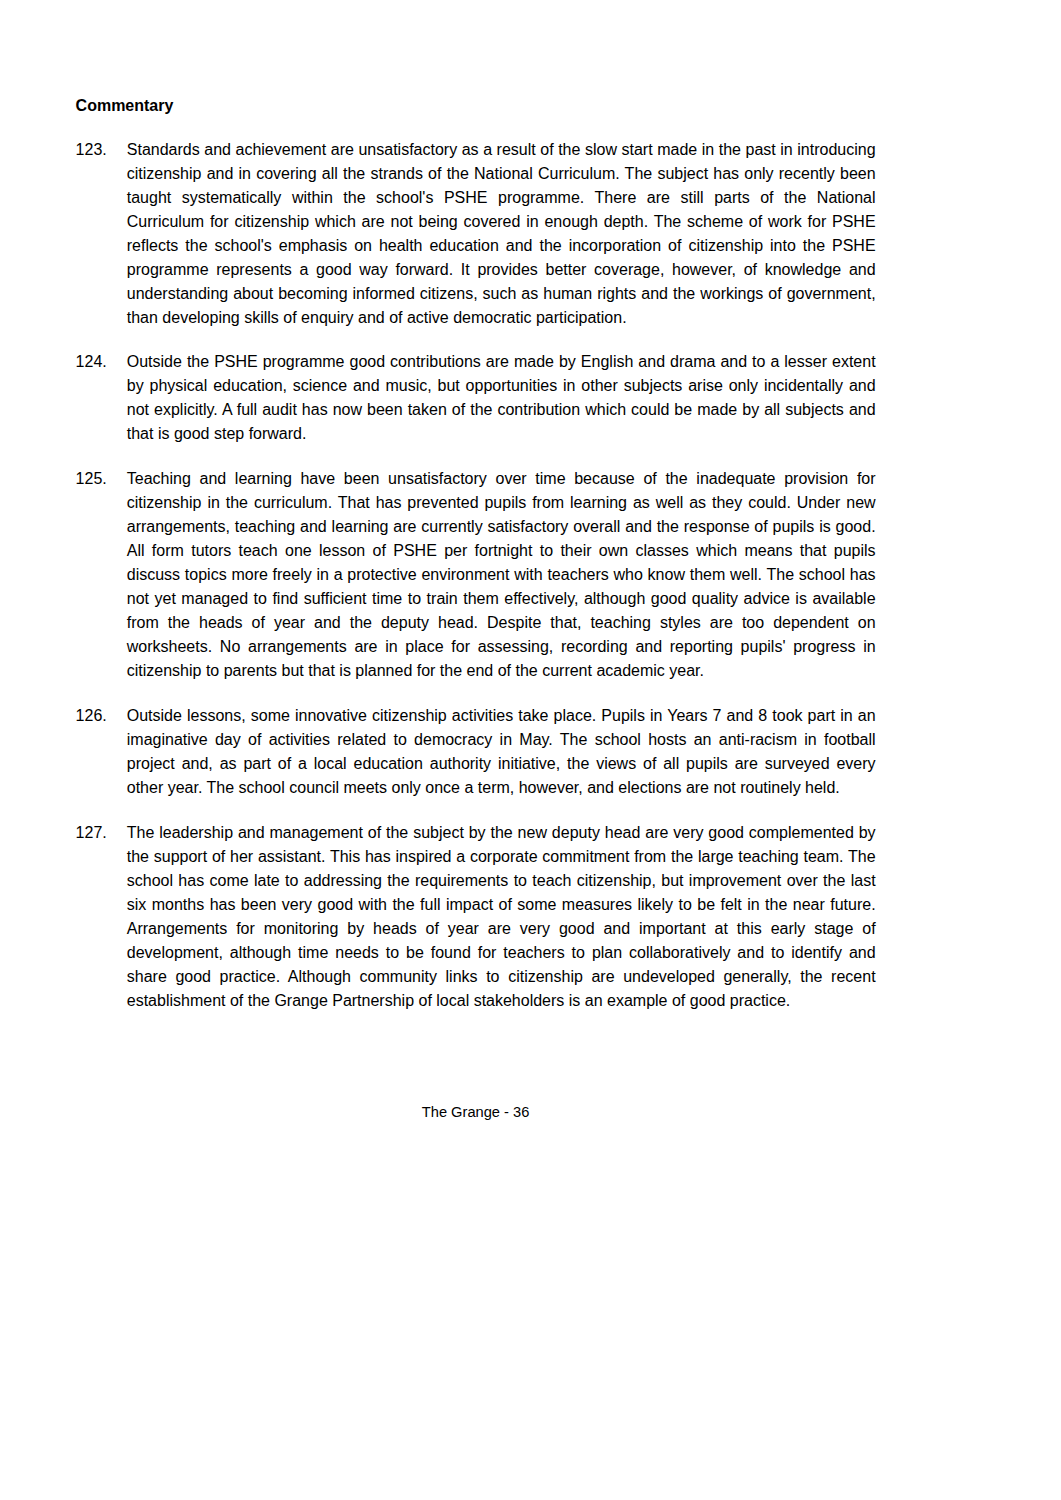Commentary
Standards and achievement are unsatisfactory as a result of the slow start made in the past in introducing citizenship and in covering all the strands of the National Curriculum. The subject has only recently been taught systematically within the school's PSHE programme. There are still parts of the National Curriculum for citizenship which are not being covered in enough depth. The scheme of work for PSHE reflects the school's emphasis on health education and the incorporation of citizenship into the PSHE programme represents a good way forward. It provides better coverage, however, of knowledge and understanding about becoming informed citizens, such as human rights and the workings of government, than developing skills of enquiry and of active democratic participation.
Outside the PSHE programme good contributions are made by English and drama and to a lesser extent by physical education, science and music, but opportunities in other subjects arise only incidentally and not explicitly. A full audit has now been taken of the contribution which could be made by all subjects and that is good step forward.
Teaching and learning have been unsatisfactory over time because of the inadequate provision for citizenship in the curriculum. That has prevented pupils from learning as well as they could. Under new arrangements, teaching and learning are currently satisfactory overall and the response of pupils is good. All form tutors teach one lesson of PSHE per fortnight to their own classes which means that pupils discuss topics more freely in a protective environment with teachers who know them well. The school has not yet managed to find sufficient time to train them effectively, although good quality advice is available from the heads of year and the deputy head. Despite that, teaching styles are too dependent on worksheets. No arrangements are in place for assessing, recording and reporting pupils' progress in citizenship to parents but that is planned for the end of the current academic year.
Outside lessons, some innovative citizenship activities take place. Pupils in Years 7 and 8 took part in an imaginative day of activities related to democracy in May. The school hosts an anti-racism in football project and, as part of a local education authority initiative, the views of all pupils are surveyed every other year. The school council meets only once a term, however, and elections are not routinely held.
The leadership and management of the subject by the new deputy head are very good complemented by the support of her assistant. This has inspired a corporate commitment from the large teaching team. The school has come late to addressing the requirements to teach citizenship, but improvement over the last six months has been very good with the full impact of some measures likely to be felt in the near future. Arrangements for monitoring by heads of year are very good and important at this early stage of development, although time needs to be found for teachers to plan collaboratively and to identify and share good practice. Although community links to citizenship are undeveloped generally, the recent establishment of the Grange Partnership of local stakeholders is an example of good practice.
The Grange - 36